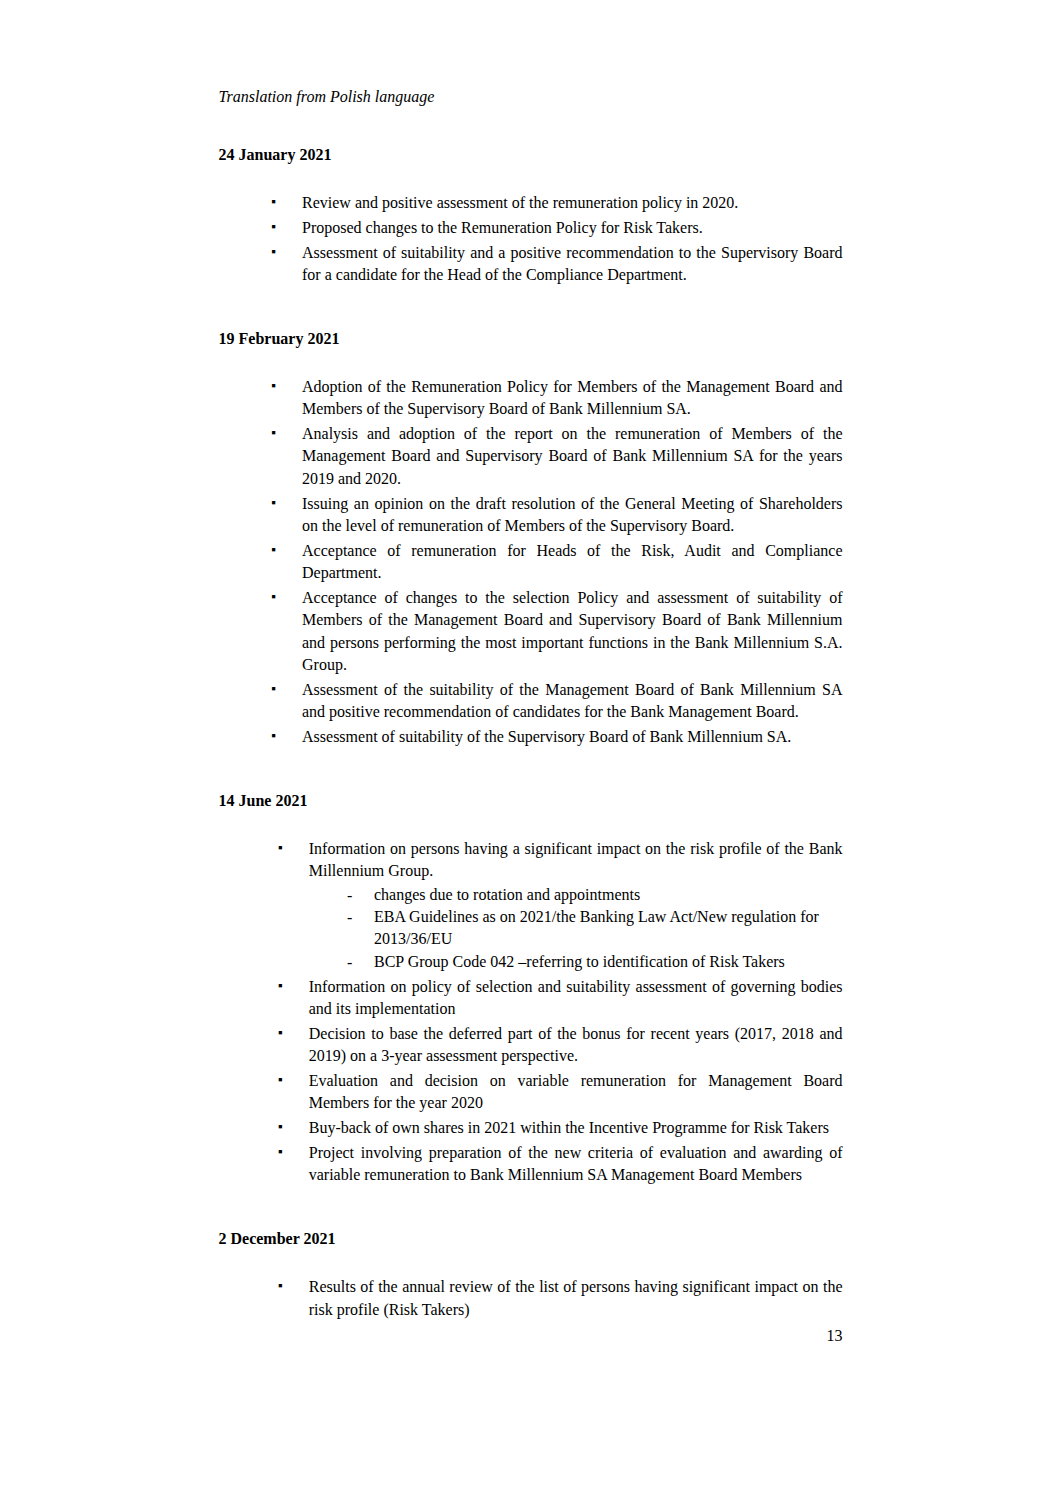Translation from Polish language
24 January 2021
Review and positive assessment of the remuneration policy in 2020.
Proposed changes to the Remuneration Policy for Risk Takers.
Assessment of suitability and a positive recommendation to the Supervisory Board for a candidate for the Head of the Compliance Department.
19 February 2021
Adoption of the Remuneration Policy for Members of the Management Board and Members of the Supervisory Board of Bank Millennium SA.
Analysis and adoption of the report on the remuneration of Members of the Management Board and Supervisory Board of Bank Millennium SA for the years 2019 and 2020.
Issuing an opinion on the draft resolution of the General Meeting of Shareholders on the level of remuneration of Members of the Supervisory Board.
Acceptance of remuneration for Heads of the Risk, Audit and Compliance Department.
Acceptance of changes to the selection Policy and assessment of suitability of Members of the Management Board and Supervisory Board of Bank Millennium and persons performing the most important functions in the Bank Millennium S.A. Group.
Assessment of the suitability of the Management Board of Bank Millennium SA and positive recommendation of candidates for the Bank Management Board.
Assessment of suitability of the Supervisory Board of Bank Millennium SA.
14 June 2021
Information on persons having a significant impact on the risk profile of the Bank Millennium Group.
changes due to rotation and appointments
EBA Guidelines as on 2021/the Banking Law Act/New regulation for 2013/36/EU
BCP Group Code 042 –referring to identification of Risk Takers
Information on policy of selection and suitability assessment of governing bodies and its implementation
Decision to base the deferred part of the bonus for recent years (2017, 2018 and 2019) on a 3-year assessment perspective.
Evaluation and decision on variable remuneration for Management Board Members for the year 2020
Buy-back of own shares in 2021 within the Incentive Programme for Risk Takers
Project involving preparation of the new criteria of evaluation and awarding of variable remuneration to Bank Millennium SA Management Board Members
2 December 2021
Results of the annual review of the list of persons having significant impact on the risk profile (Risk Takers)
13